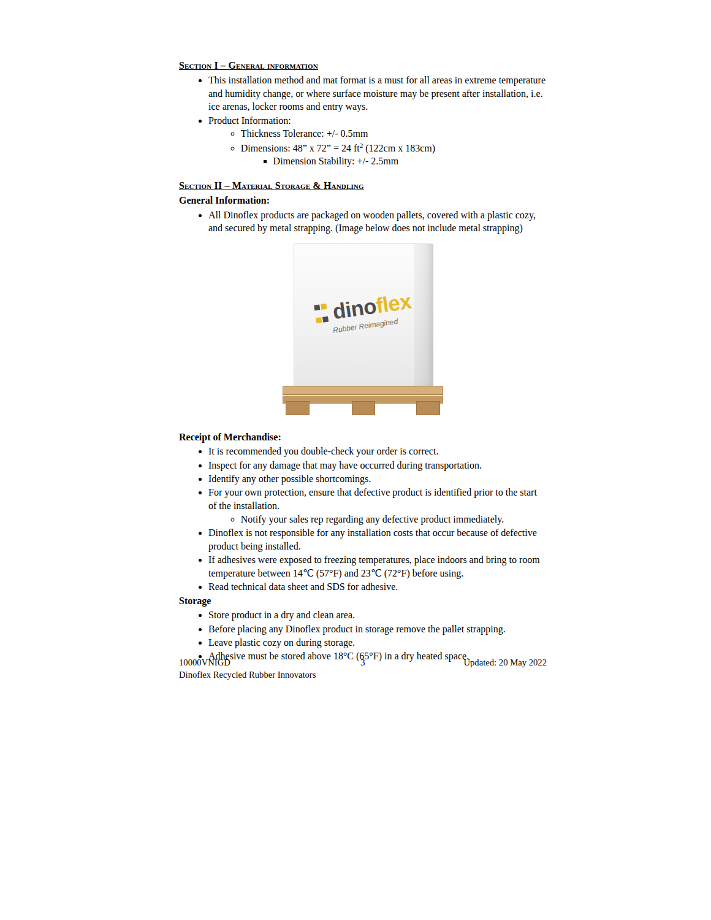Section I – General information
This installation method and mat format is a must for all areas in extreme temperature and humidity change, or where surface moisture may be present after installation, i.e. ice arenas, locker rooms and entry ways.
Product Information:
Thickness Tolerance: +/- 0.5mm
Dimensions: 48” x 72” = 24 ft2 (122cm x 183cm)
Dimension Stability: +/- 2.5mm
Section II – Material Storage & Handling
General Information:
All Dinoflex products are packaged on wooden pallets, covered with a plastic cozy, and secured by metal strapping. (Image below does not include metal strapping)
dino flex
Rubber Reimagined
Receipt of Merchandise:
It is recommended you double-check your order is correct.
Inspect for any damage that may have occurred during transportation.
Identify any other possible shortcomings.
For your own protection, ensure that defective product is identified prior to the start of the installation.
Notify your sales rep regarding any defective product immediately.
Dinoflex is not responsible for any installation costs that occur because of defective product being installed.
If adhesives were exposed to freezing temperatures, place indoors and bring to room temperature between 14℃ (57°F) and 23℃ (72°F) before using.
Read technical data sheet and SDS for adhesive.
Storage
Store product in a dry and clean area.
Before placing any Dinoflex product in storage remove the pallet strapping.
Leave plastic cozy on during storage.
Adhesive must be stored above 18°C (65°F) in a dry heated space.
| 10000VNIGD Dinoflex Recycled Rubber Innovators | 3 | Updated: 20 May 2022 |